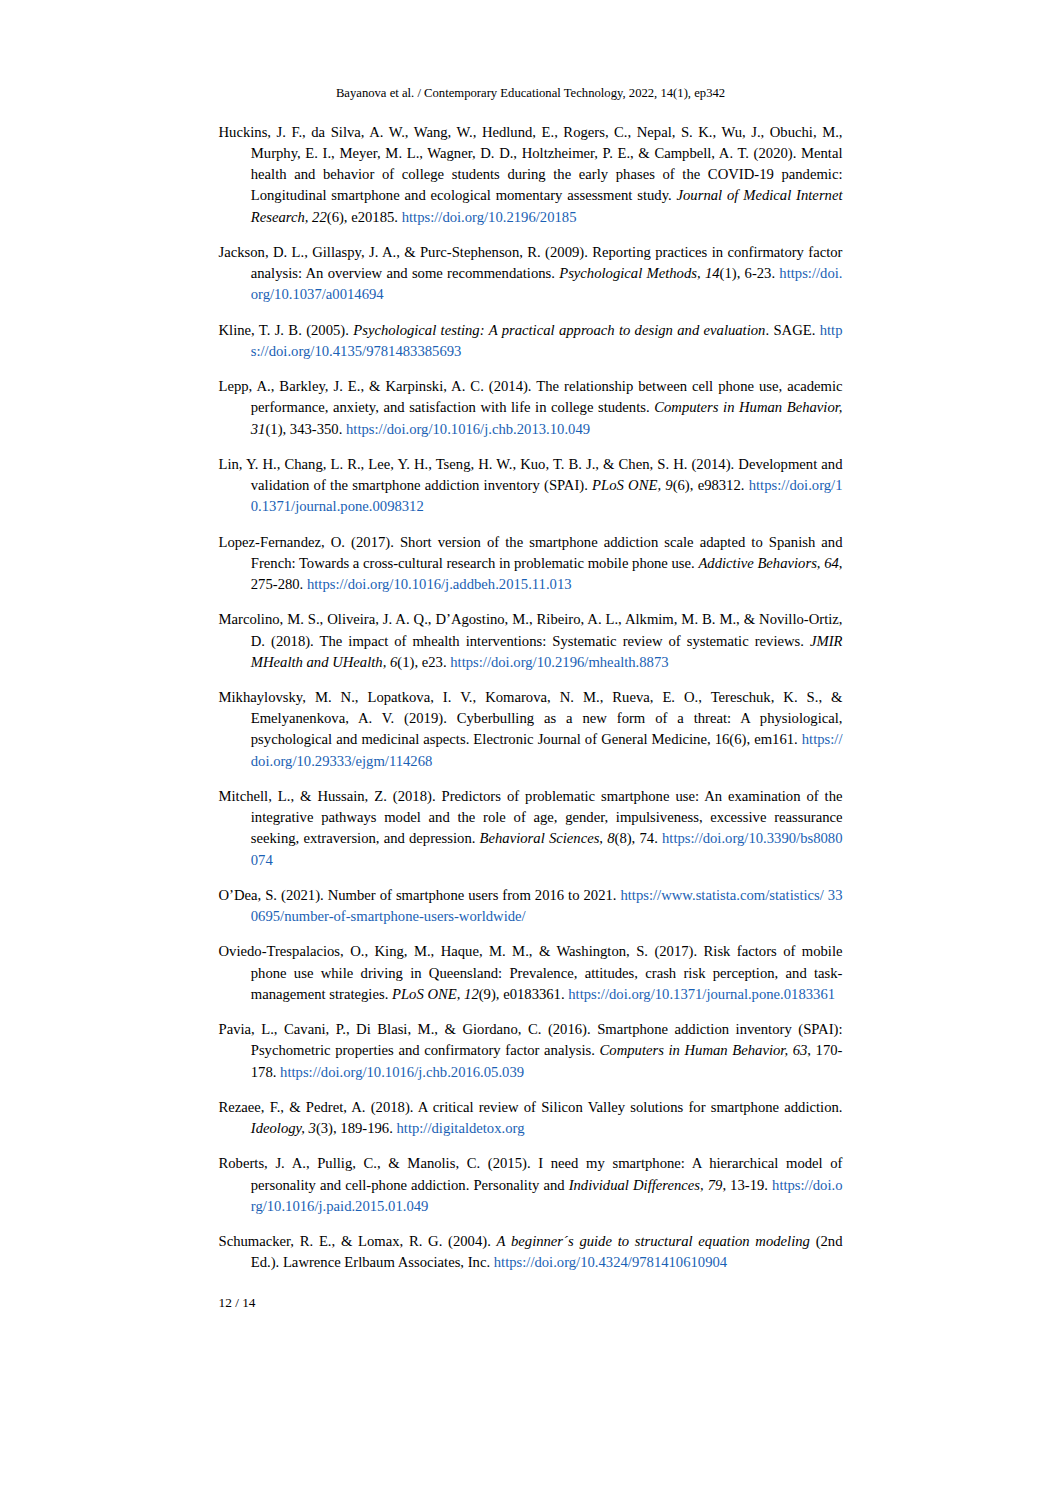Bayanova et al. / Contemporary Educational Technology, 2022, 14(1), ep342
Huckins, J. F., da Silva, A. W., Wang, W., Hedlund, E., Rogers, C., Nepal, S. K., Wu, J., Obuchi, M., Murphy, E. I., Meyer, M. L., Wagner, D. D., Holtzheimer, P. E., & Campbell, A. T. (2020). Mental health and behavior of college students during the early phases of the COVID-19 pandemic: Longitudinal smartphone and ecological momentary assessment study. Journal of Medical Internet Research, 22(6), e20185. https://doi.org/10.2196/20185
Jackson, D. L., Gillaspy, J. A., & Purc-Stephenson, R. (2009). Reporting practices in confirmatory factor analysis: An overview and some recommendations. Psychological Methods, 14(1), 6-23. https://doi.org/10.1037/a0014694
Kline, T. J. B. (2005). Psychological testing: A practical approach to design and evaluation. SAGE. https://doi.org/10.4135/9781483385693
Lepp, A., Barkley, J. E., & Karpinski, A. C. (2014). The relationship between cell phone use, academic performance, anxiety, and satisfaction with life in college students. Computers in Human Behavior, 31(1), 343-350. https://doi.org/10.1016/j.chb.2013.10.049
Lin, Y. H., Chang, L. R., Lee, Y. H., Tseng, H. W., Kuo, T. B. J., & Chen, S. H. (2014). Development and validation of the smartphone addiction inventory (SPAI). PLoS ONE, 9(6), e98312. https://doi.org/10.1371/journal.pone.0098312
Lopez-Fernandez, O. (2017). Short version of the smartphone addiction scale adapted to Spanish and French: Towards a cross-cultural research in problematic mobile phone use. Addictive Behaviors, 64, 275-280. https://doi.org/10.1016/j.addbeh.2015.11.013
Marcolino, M. S., Oliveira, J. A. Q., D’Agostino, M., Ribeiro, A. L., Alkmim, M. B. M., & Novillo-Ortiz, D. (2018). The impact of mhealth interventions: Systematic review of systematic reviews. JMIR MHealth and UHealth, 6(1), e23. https://doi.org/10.2196/mhealth.8873
Mikhaylovsky, M. N., Lopatkova, I. V., Komarova, N. M., Rueva, E. O., Tereschuk, K. S., & Emelyanenkova, A. V. (2019). Cyberbulling as a new form of a threat: A physiological, psychological and medicinal aspects. Electronic Journal of General Medicine, 16(6), em161. https://doi.org/10.29333/ejgm/114268
Mitchell, L., & Hussain, Z. (2018). Predictors of problematic smartphone use: An examination of the integrative pathways model and the role of age, gender, impulsiveness, excessive reassurance seeking, extraversion, and depression. Behavioral Sciences, 8(8), 74. https://doi.org/10.3390/bs8080074
O’Dea, S. (2021). Number of smartphone users from 2016 to 2021. https://www.statista.com/statistics/ 330695/number-of-smartphone-users-worldwide/
Oviedo-Trespalacios, O., King, M., Haque, M. M., & Washington, S. (2017). Risk factors of mobile phone use while driving in Queensland: Prevalence, attitudes, crash risk perception, and task-management strategies. PLoS ONE, 12(9), e0183361. https://doi.org/10.1371/journal.pone.0183361
Pavia, L., Cavani, P., Di Blasi, M., & Giordano, C. (2016). Smartphone addiction inventory (SPAI): Psychometric properties and confirmatory factor analysis. Computers in Human Behavior, 63, 170-178. https://doi.org/10.1016/j.chb.2016.05.039
Rezaee, F., & Pedret, A. (2018). A critical review of Silicon Valley solutions for smartphone addiction. Ideology, 3(3), 189-196. http://digitaldetox.org
Roberts, J. A., Pullig, C., & Manolis, C. (2015). I need my smartphone: A hierarchical model of personality and cell-phone addiction. Personality and Individual Differences, 79, 13-19. https://doi.org/10.1016/j.paid.2015.01.049
Schumacker, R. E., & Lomax, R. G. (2004). A beginner´s guide to structural equation modeling (2nd Ed.). Lawrence Erlbaum Associates, Inc. https://doi.org/10.4324/9781410610904
12 / 14